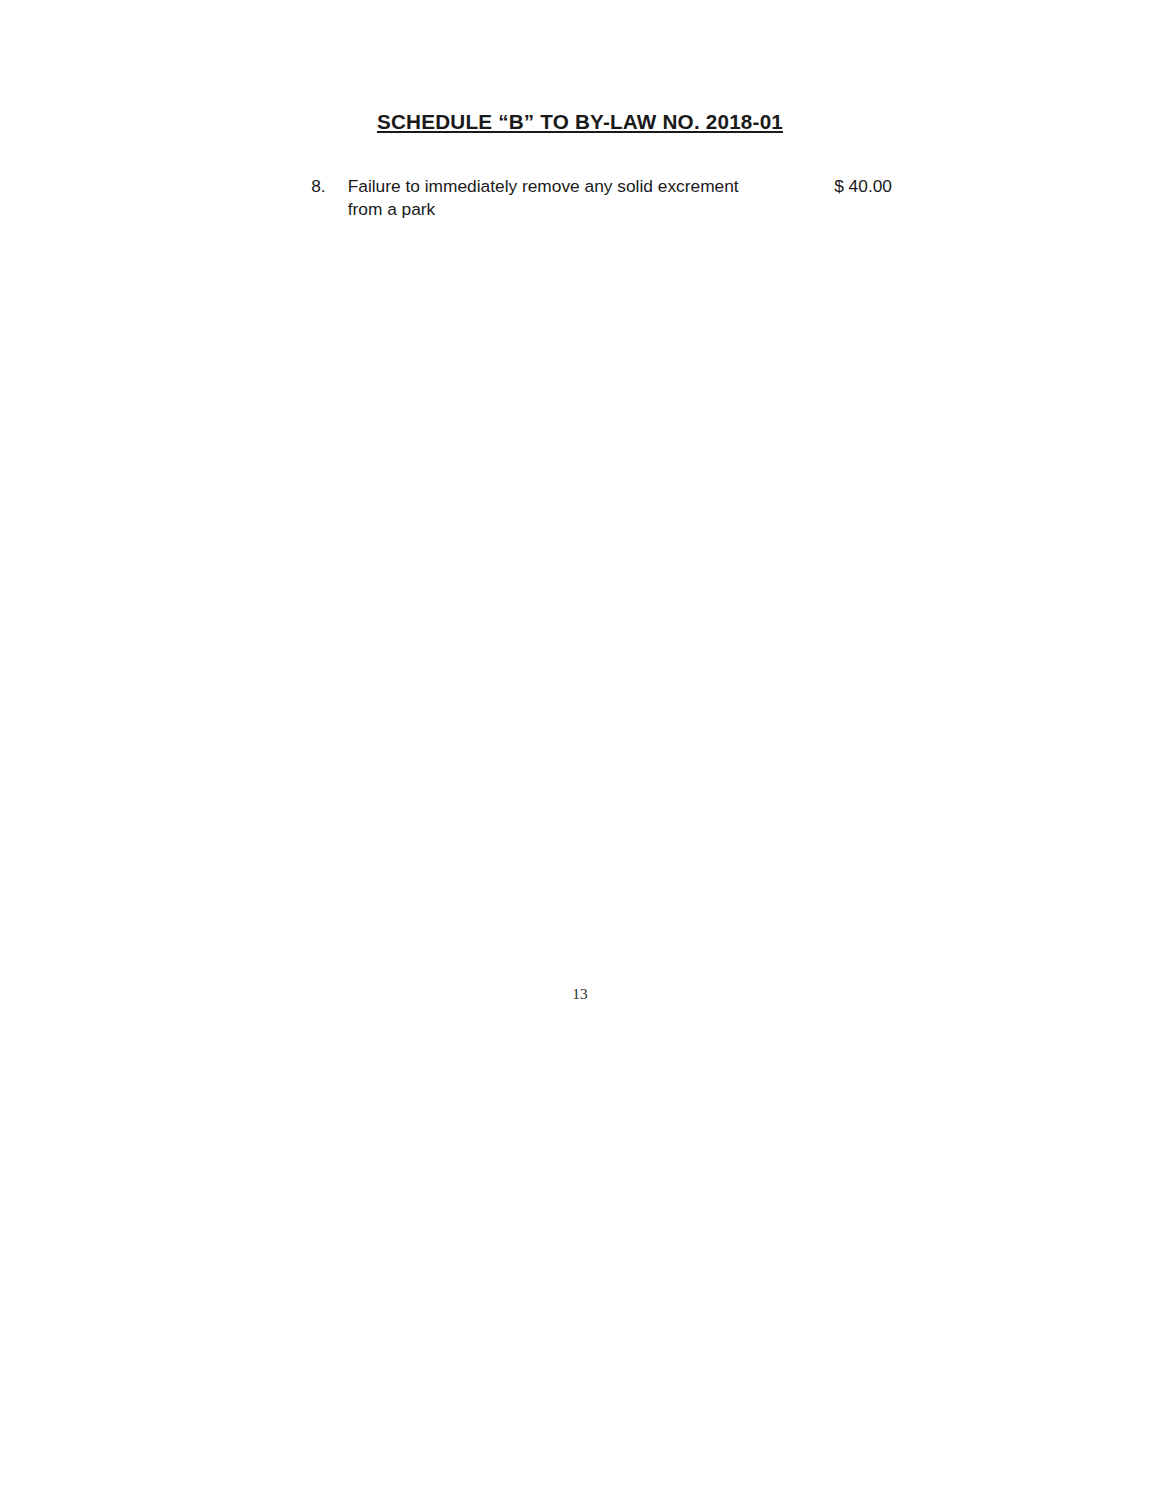SCHEDULE “B” TO BY-LAW NO. 2018-01
8. Failure to immediately remove any solid excrement from a park $ 40.00
13